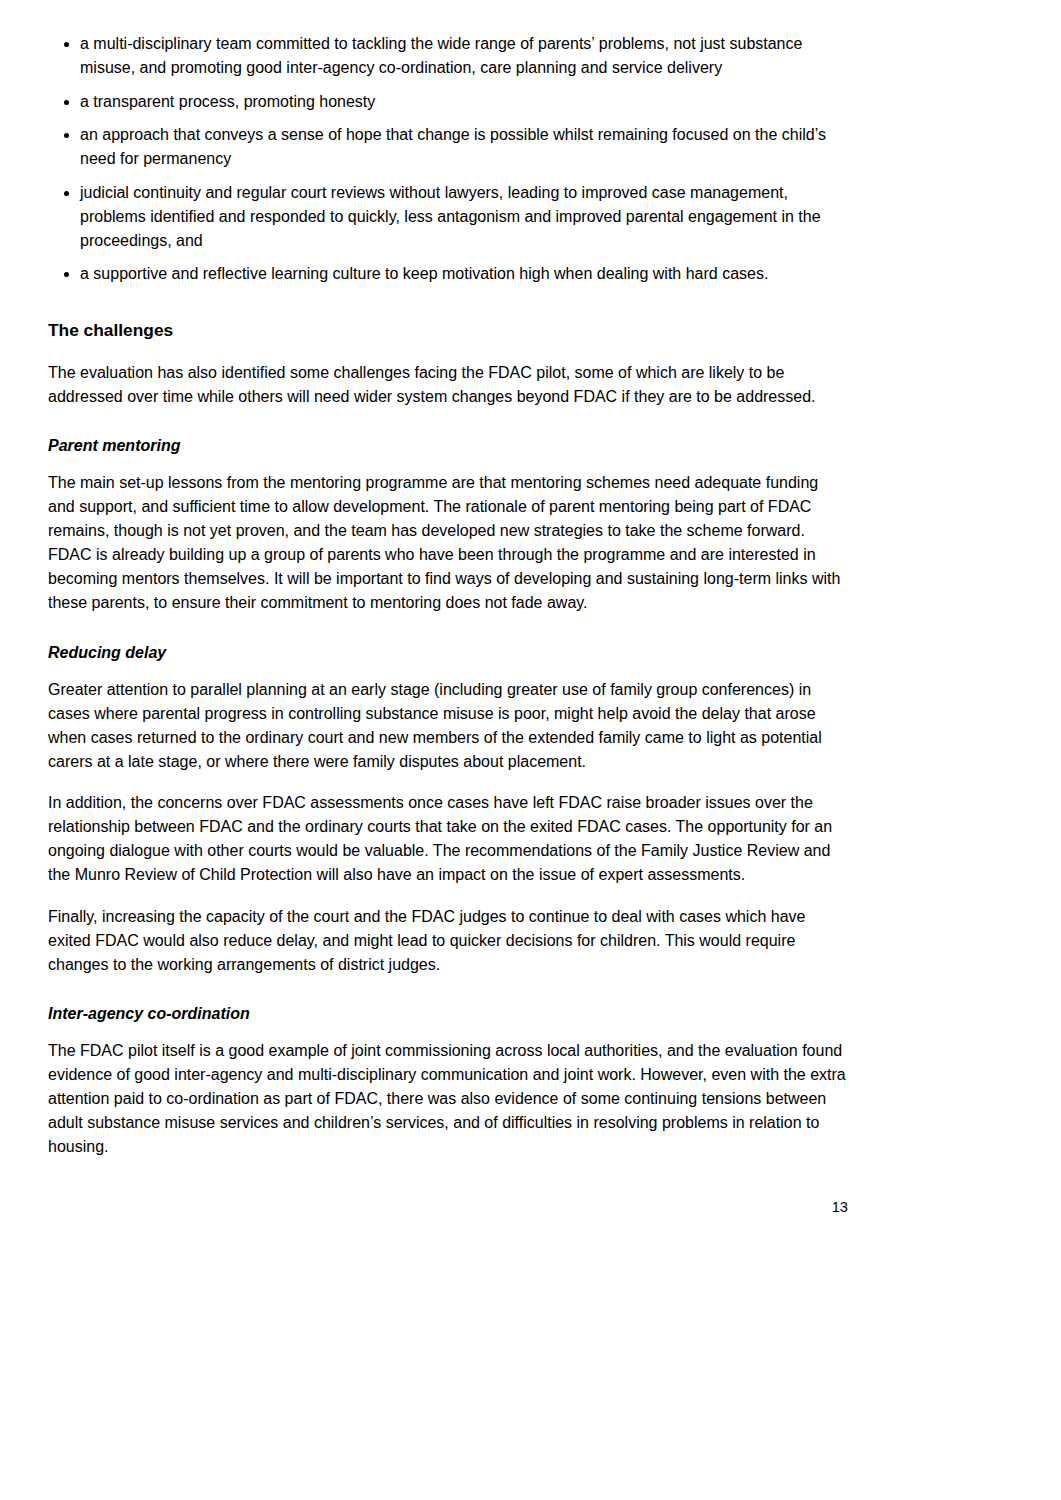a multi-disciplinary team committed to tackling the wide range of parents’ problems, not just substance misuse, and promoting good inter-agency co-ordination, care planning and service delivery
a transparent process, promoting honesty
an approach that conveys a sense of hope that change is possible whilst remaining focused on the child’s need for permanency
judicial continuity and regular court reviews without lawyers, leading to improved case management, problems identified and responded to quickly, less antagonism and improved parental engagement in the proceedings, and
a supportive and reflective learning culture to keep motivation high when dealing with hard cases.
The challenges
The evaluation has also identified some challenges facing the FDAC pilot, some of which are likely to be addressed over time while others will need wider system changes beyond FDAC if they are to be addressed.
Parent mentoring
The main set-up lessons from the mentoring programme are that mentoring schemes need adequate funding and support, and sufficient time to allow development. The rationale of parent mentoring being part of FDAC remains, though is not yet proven, and the team has developed new strategies to take the scheme forward. FDAC is already building up a group of parents who have been through the programme and are interested in becoming mentors themselves. It will be important to find ways of developing and sustaining long-term links with these parents, to ensure their commitment to mentoring does not fade away.
Reducing delay
Greater attention to parallel planning at an early stage (including greater use of family group conferences) in cases where parental progress in controlling substance misuse is poor, might help avoid the delay that arose when cases returned to the ordinary court and new members of the extended family came to light as potential carers at a late stage, or where there were family disputes about placement.
In addition, the concerns over FDAC assessments once cases have left FDAC raise broader issues over the relationship between FDAC and the ordinary courts that take on the exited FDAC cases. The opportunity for an ongoing dialogue with other courts would be valuable. The recommendations of the Family Justice Review and the Munro Review of Child Protection will also have an impact on the issue of expert assessments.
Finally, increasing the capacity of the court and the FDAC judges to continue to deal with cases which have exited FDAC would also reduce delay, and might lead to quicker decisions for children. This would require changes to the working arrangements of district judges.
Inter-agency co-ordination
The FDAC pilot itself is a good example of joint commissioning across local authorities, and the evaluation found evidence of good inter-agency and multi-disciplinary communication and joint work. However, even with the extra attention paid to co-ordination as part of FDAC, there was also evidence of some continuing tensions between adult substance misuse services and children’s services, and of difficulties in resolving problems in relation to housing.
13